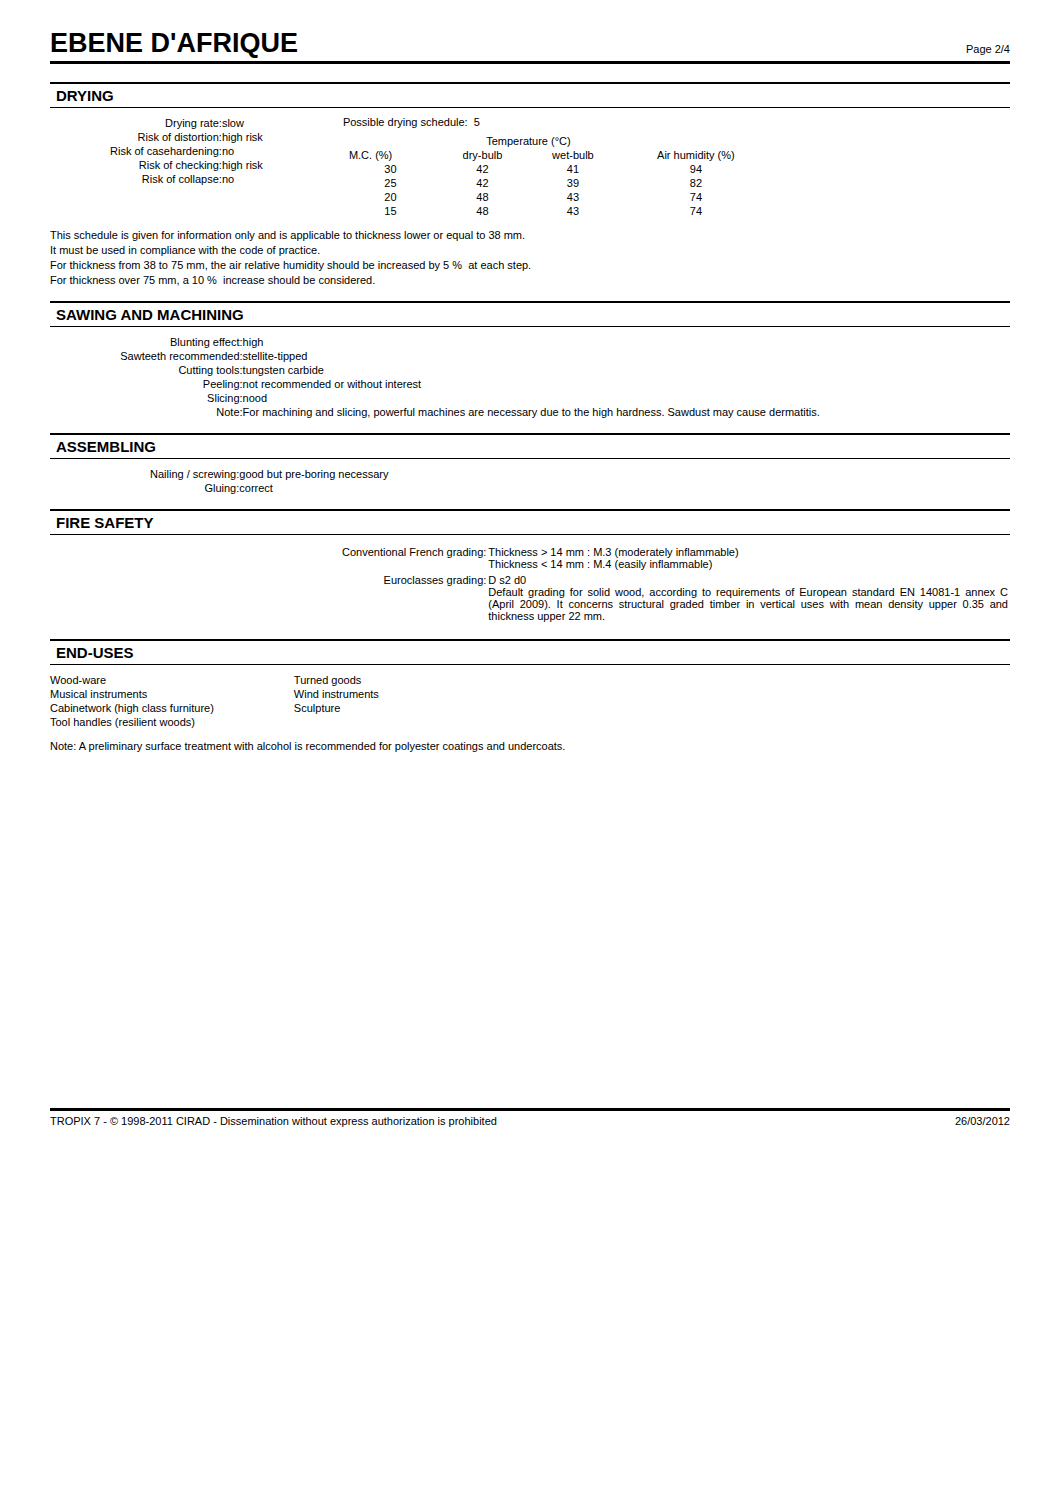EBENE D'AFRIQUE
Page 2/4
DRYING
| Drying rate: | slow |
| Risk of distortion: | high risk |
| Risk of casehardening: | no |
| Risk of checking: | high risk |
| Risk of collapse: | no |
Possible drying schedule: 5
| | Temperature (°C) | |
| M.C. (%) | dry-bulb | wet-bulb | Air humidity (%) |
| 30 | 42 | 41 | 94 |
| 25 | 42 | 39 | 82 |
| 20 | 48 | 43 | 74 |
| 15 | 48 | 43 | 74 |
This schedule is given for information only and is applicable to thickness lower or equal to 38 mm.
It must be used in compliance with the code of practice.
For thickness from 38 to 75 mm, the air relative humidity should be increased by 5 % at each step.
For thickness over 75 mm, a 10 % increase should be considered.
SAWING AND MACHINING
| Blunting effect: | high |
| Sawteeth recommended: | stellite-tipped |
| Cutting tools: | tungsten carbide |
| Peeling: | not recommended or without interest |
| Slicing: | nood |
| Note: | For machining and slicing, powerful machines are necessary due to the high hardness. Sawdust may cause dermatitis. |
ASSEMBLING
| Nailing / screwing: | good but pre-boring necessary |
| Gluing: | correct |
FIRE SAFETY
| Conventional French grading: | Thickness > 14 mm : M.3 (moderately inflammable) Thickness < 14 mm : M.4 (easily inflammable) |
| Euroclasses grading: | D s2 d0 Default grading for solid wood, according to requirements of European standard EN 14081-1 annex C (April 2009). It concerns structural graded timber in vertical uses with mean density upper 0.35 and thickness upper 22 mm. |
END-USES
Wood-ware
Musical instruments
Cabinetwork (high class furniture)
Tool handles (resilient woods)
Turned goods
Wind instruments
Sculpture
Note: A preliminary surface treatment with alcohol is recommended for polyester coatings and undercoats.
TROPIX 7 - © 1998-2011 CIRAD - Dissemination without express authorization is prohibited 26/03/2012